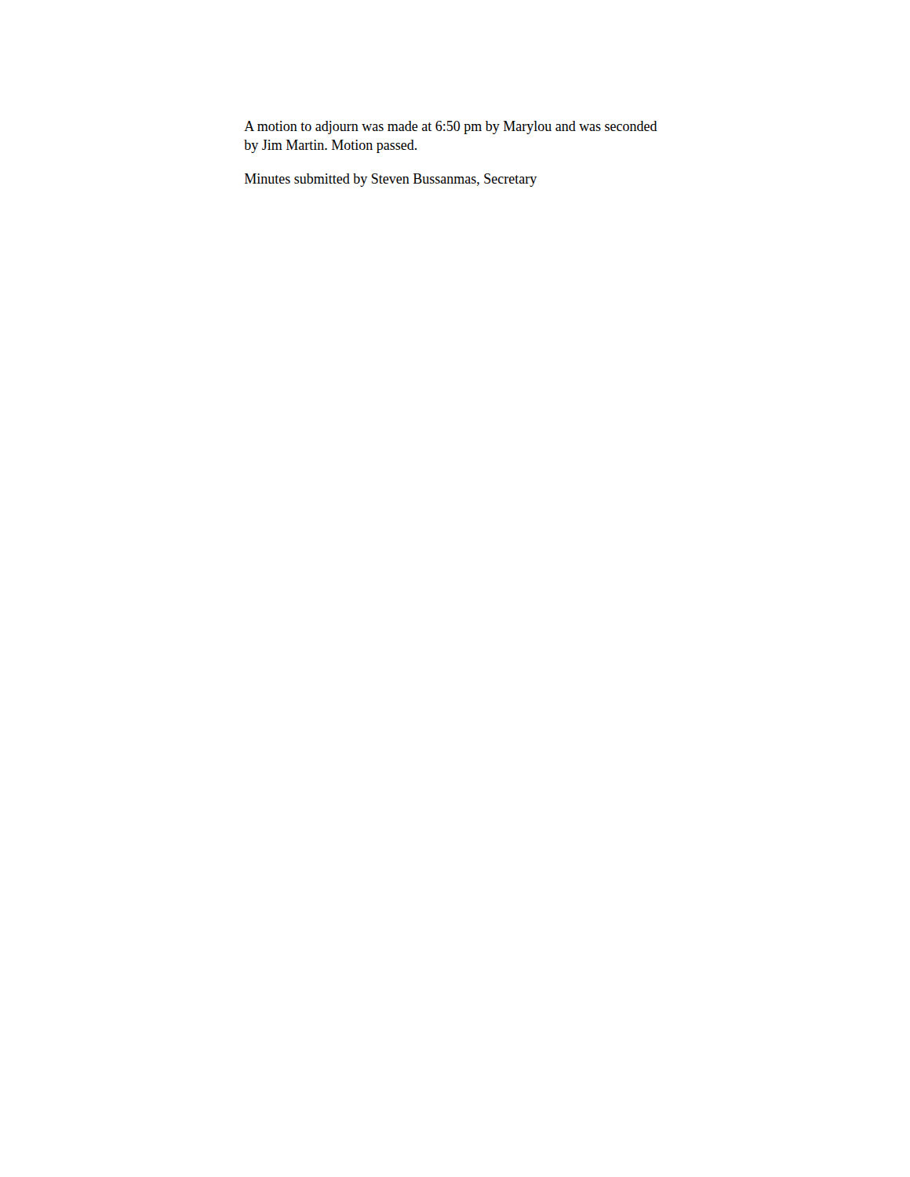A motion to adjourn was made at 6:50 pm by Marylou and was seconded by Jim Martin. Motion passed.
Minutes submitted by Steven Bussanmas, Secretary